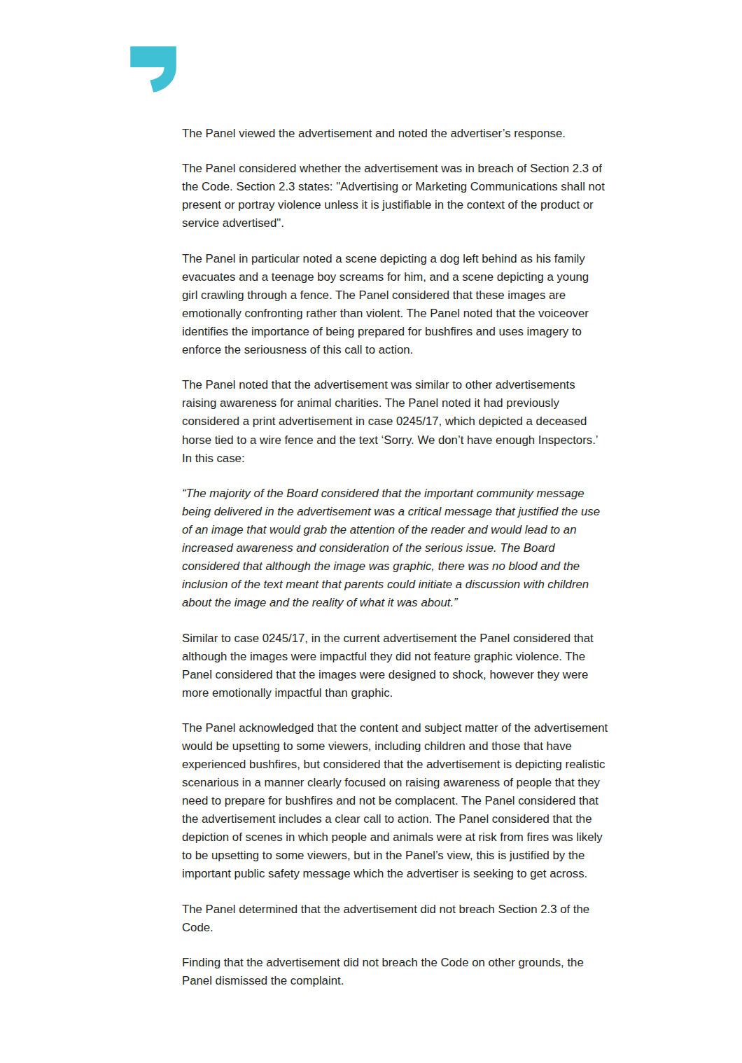The Panel viewed the advertisement and noted the advertiser’s response.
The Panel considered whether the advertisement was in breach of Section 2.3 of the Code. Section 2.3 states: "Advertising or Marketing Communications shall not present or portray violence unless it is justifiable in the context of the product or service advertised".
The Panel in particular noted a scene depicting a dog left behind as his family evacuates and a teenage boy screams for him, and a scene depicting a young girl crawling through a fence. The Panel considered that these images are emotionally confronting rather than violent. The Panel noted that the voiceover identifies the importance of being prepared for bushfires and uses imagery to enforce the seriousness of this call to action.
The Panel noted that the advertisement was similar to other advertisements raising awareness for animal charities. The Panel noted it had previously considered a print advertisement in case 0245/17, which depicted a deceased horse tied to a wire fence and the text ‘Sorry. We don’t have enough Inspectors.’ In this case:
“The majority of the Board considered that the important community message being delivered in the advertisement was a critical message that justified the use of an image that would grab the attention of the reader and would lead to an increased awareness and consideration of the serious issue. The Board considered that although the image was graphic, there was no blood and the inclusion of the text meant that parents could initiate a discussion with children about the image and the reality of what it was about.”
Similar to case 0245/17, in the current advertisement the Panel considered that although the images were impactful they did not feature graphic violence. The Panel considered that the images were designed to shock, however they were more emotionally impactful than graphic.
The Panel acknowledged that the content and subject matter of the advertisement would be upsetting to some viewers, including children and those that have experienced bushfires, but considered that the advertisement is depicting realistic scenarious in a manner clearly focused on raising awareness of people that they need to prepare for bushfires and not be complacent. The Panel considered that the advertisement includes a clear call to action. The Panel considered that the depiction of scenes in which people and animals were at risk from fires was likely to be upsetting to some viewers, but in the Panel’s view, this is justified by the important public safety message which the advertiser is seeking to get across.
The Panel determined that the advertisement did not breach Section 2.3 of the Code.
Finding that the advertisement did not breach the Code on other grounds, the Panel dismissed the complaint.